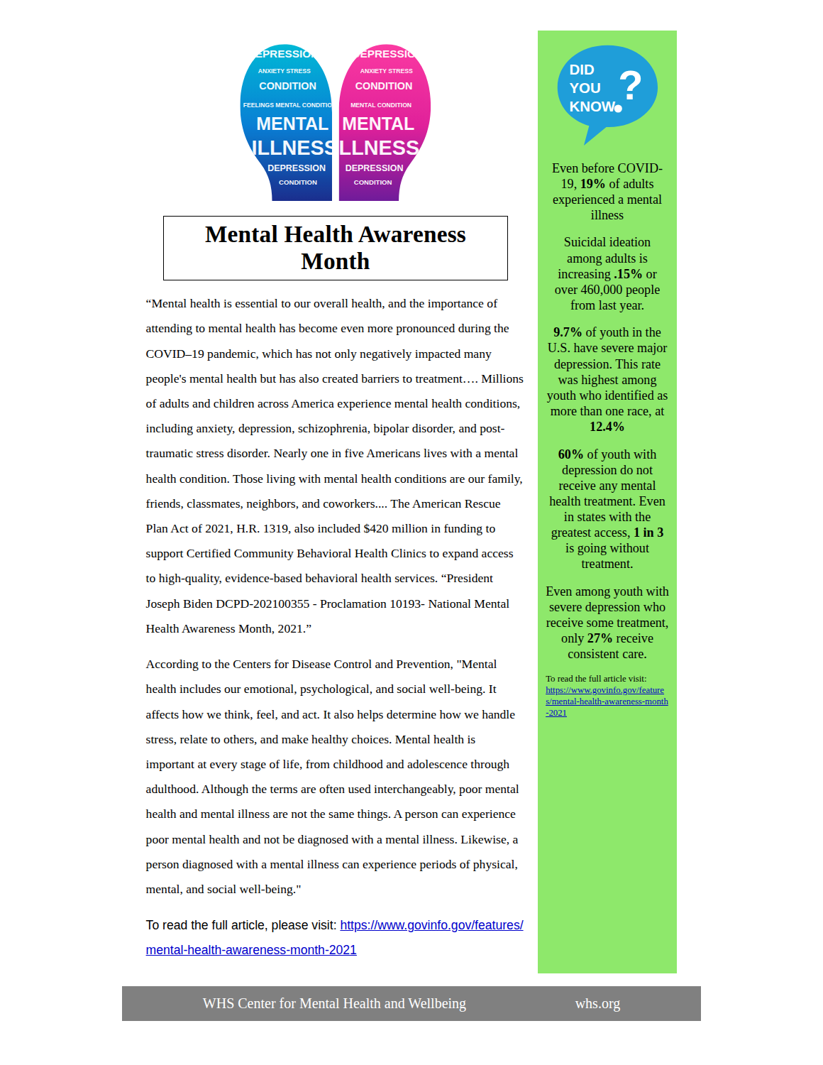DEPRESSION ANXIETY STRESS CONDITION FEELINGS MENTAL CONDITION MENTAL ILLNESS DEPRESSION CONDITION DEPRESSION ANXIETY STRESS CONDITION MENTAL CONDITION MENTAL ILLNESS DEPRESSION CONDITION
Mental Health Awareness Month
“Mental health is essential to our overall health, and the importance of attending to mental health has become even more pronounced during the COVID–19 pandemic, which has not only negatively impacted many people's mental health but has also created barriers to treatment…. Millions of adults and children across America experience mental health conditions, including anxiety, depression, schizophrenia, bipolar disorder, and post-traumatic stress disorder. Nearly one in five Americans lives with a mental health condition. Those living with mental health conditions are our family, friends, classmates, neighbors, and coworkers.... The American Rescue Plan Act of 2021, H.R. 1319, also included $420 million in funding to support Certified Community Behavioral Health Clinics to expand access to high-quality, evidence-based behavioral health services. “President Joseph Biden DCPD-202100355 - Proclamation 10193- National Mental Health Awareness Month, 2021.”
According to the Centers for Disease Control and Prevention, "Mental health includes our emotional, psychological, and social well-being. It affects how we think, feel, and act. It also helps determine how we handle stress, relate to others, and make healthy choices. Mental health is important at every stage of life, from childhood and adolescence through adulthood. Although the terms are often used interchangeably, poor mental health and mental illness are not the same things. A person can experience poor mental health and not be diagnosed with a mental illness. Likewise, a person diagnosed with a mental illness can experience periods of physical, mental, and social well-being."
To read the full article, please visit: https://www.govinfo.gov/features/mental-health-awareness-month-2021
DID YOU KNOW ?
Even before COVID-19, 19% of adults experienced a mental illness
Suicidal ideation among adults is increasing .15% or over 460,000 people from last year.
9.7% of youth in the U.S. have severe major depression. This rate was highest among youth who identified as more than one race, at 12.4%
60% of youth with depression do not receive any mental health treatment. Even in states with the greatest access, 1 in 3 is going without treatment.
Even among youth with severe depression who receive some treatment, only 27% receive consistent care.
To read the full article visit:
https://www.govinfo.gov/features/mental-health-awareness-month-2021
WHS Center for Mental Health and Wellbeing whs.org